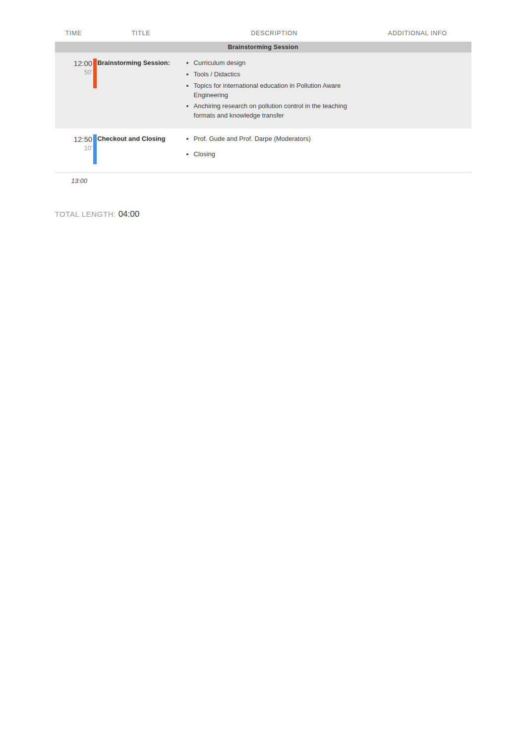| TIME | | TITLE | DESCRIPTION | ADDITIONAL INFO |
| --- | --- | --- | --- | --- |
| Brainstorming Session |
| 12:00 50' | | Brainstorming Session: | Curriculum design Tools / Didactics Topics for international education in Pollution Aware Engineering Anchiring research on pollution control in the teaching formats and knowledge transfer | |
| 12:50 10' | | Checkout and Closing | Prof. Gude and Prof. Darpe (Moderators) Closing | |
| 13:00 | | | | |
TOTAL LENGTH: 04:00